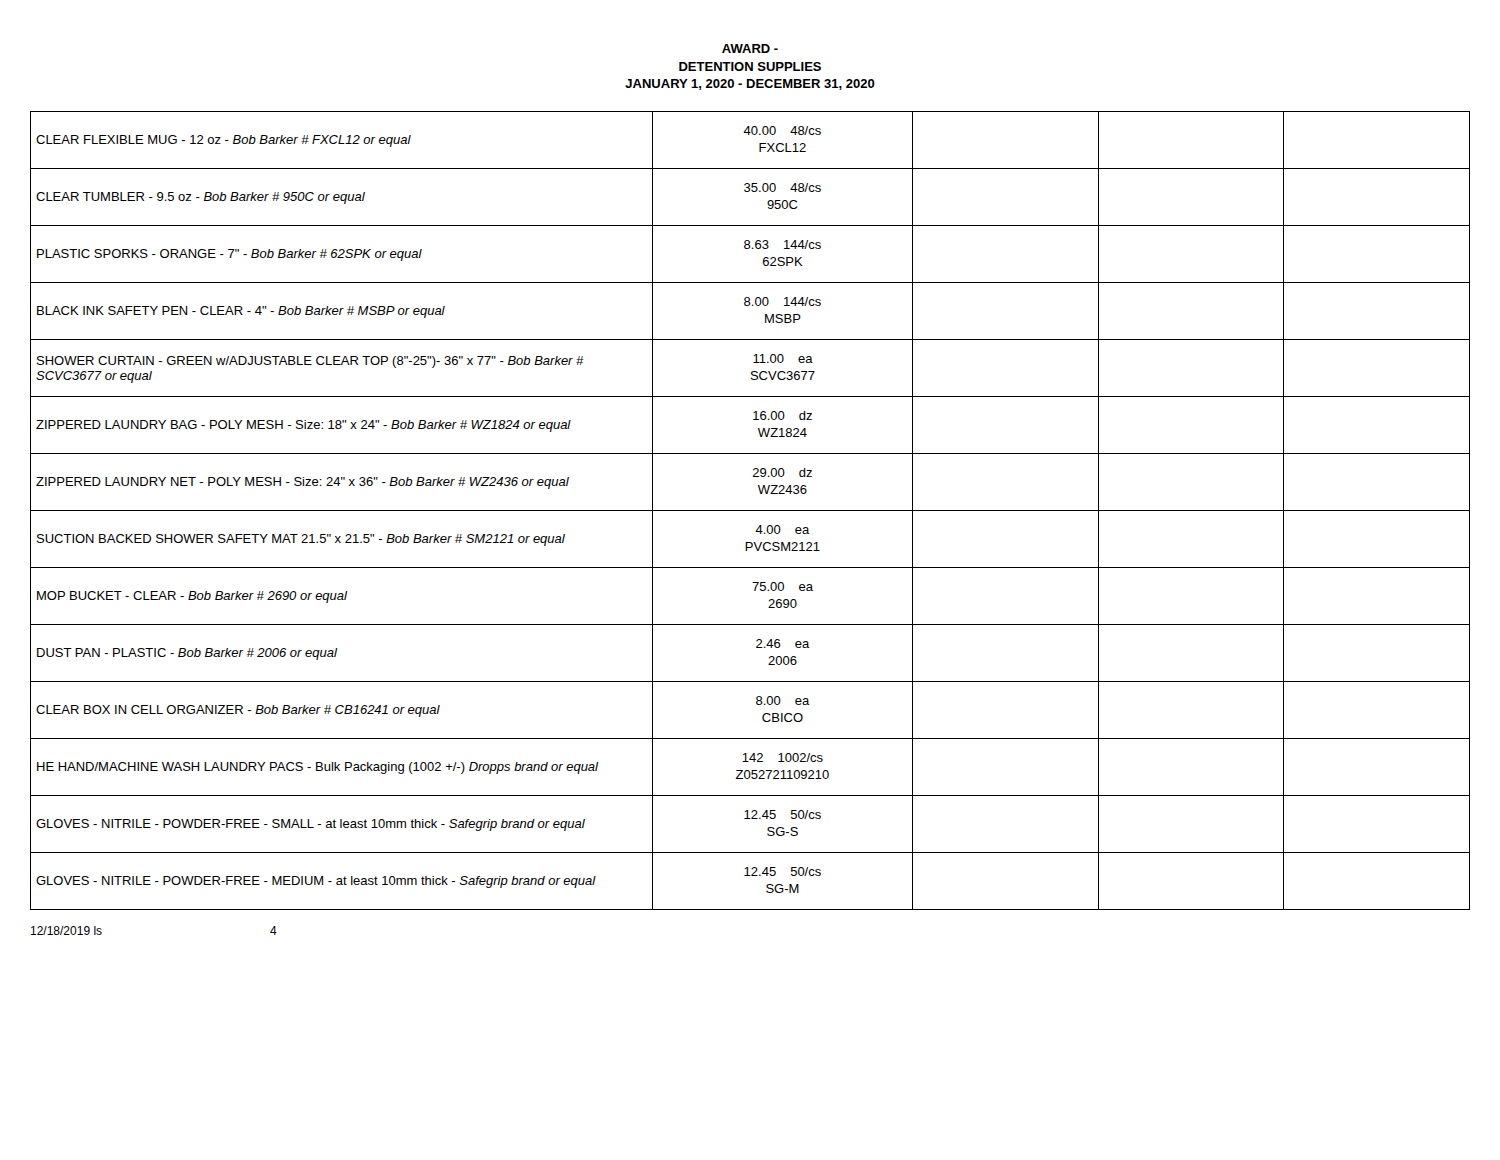AWARD -
DETENTION SUPPLIES
JANUARY 1, 2020 - DECEMBER 31, 2020
| CLEAR FLEXIBLE MUG - 12 oz - Bob Barker # FXCL12 or equal | 40.00 48/cs FXCL12 | | | |
| CLEAR TUMBLER - 9.5 oz - Bob Barker # 950C or equal | 35.00 48/cs 950C | | | |
| PLASTIC SPORKS - ORANGE - 7" - Bob Barker # 62SPK or equal | 8.63 144/cs 62SPK | | | |
| BLACK INK SAFETY PEN - CLEAR - 4" - Bob Barker # MSBP or equal | 8.00 144/cs MSBP | | | |
| SHOWER CURTAIN - GREEN w/ADJUSTABLE CLEAR TOP (8"-25")- 36" x 77" - Bob Barker # SCVC3677 or equal | 11.00 ea SCVC3677 | | | |
| ZIPPERED LAUNDRY BAG - POLY MESH - Size: 18" x 24" - Bob Barker # WZ1824 or equal | 16.00 dz WZ1824 | | | |
| ZIPPERED LAUNDRY NET - POLY MESH - Size: 24" x 36" - Bob Barker # WZ2436 or equal | 29.00 dz WZ2436 | | | |
| SUCTION BACKED SHOWER SAFETY MAT 21.5" x 21.5" - Bob Barker # SM2121 or equal | 4.00 ea PVCSM2121 | | | |
| MOP BUCKET - CLEAR - Bob Barker # 2690 or equal | 75.00 ea 2690 | | | |
| DUST PAN - PLASTIC - Bob Barker # 2006 or equal | 2.46 ea 2006 | | | |
| CLEAR BOX IN CELL ORGANIZER - Bob Barker # CB16241 or equal | 8.00 ea CBICO | | | |
| HE HAND/MACHINE WASH LAUNDRY PACS - Bulk Packaging (1002 +/-) Dropps brand or equal | 142 1002/cs Z052721109210 | | | |
| GLOVES - NITRILE - POWDER-FREE - SMALL - at least 10mm thick - Safegrip brand or equal | 12.45 50/cs SG-S | | | |
| GLOVES - NITRILE - POWDER-FREE - MEDIUM - at least 10mm thick - Safegrip brand or equal | 12.45 50/cs SG-M | | | |
12/18/2019 ls
4